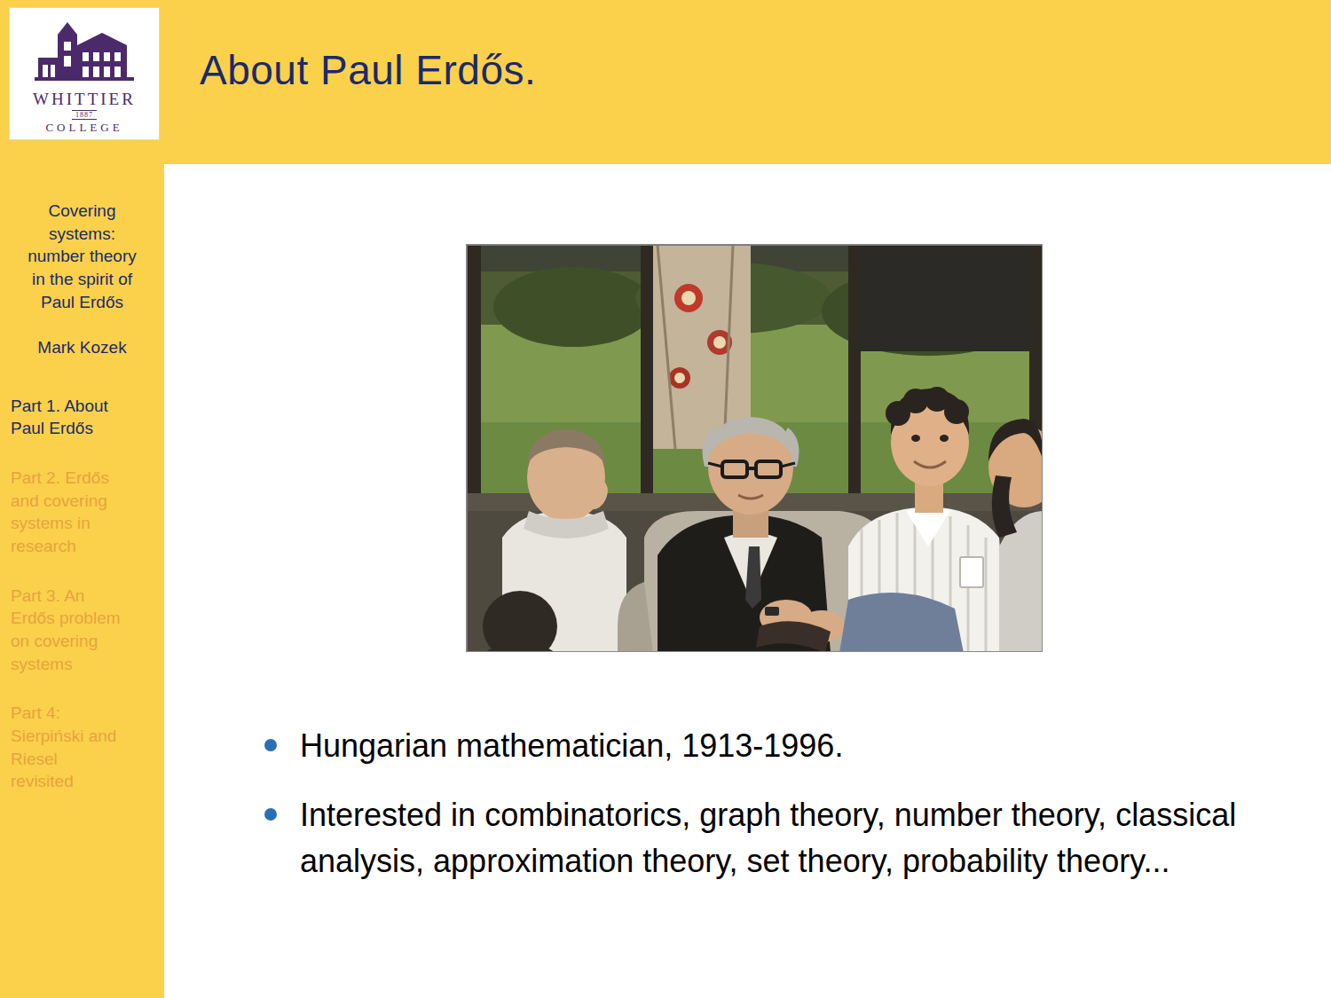About Paul Erdős.
WHITTIER
1887
COLLEGE
Covering
systems:
number theory
in the spirit of
Paul Erdős
Mark Kozek
Part 1. About
Paul Erdős
Part 2. Erdős
and covering
systems in
research
Part 3. An
Erdős problem
on covering
systems
Part 4:
Sierpiński and
Riesel
revisited
Hungarian mathematician, 1913-1996.
Interested in combinatorics, graph theory, number theory, classical analysis, approximation theory, set theory, probability theory...